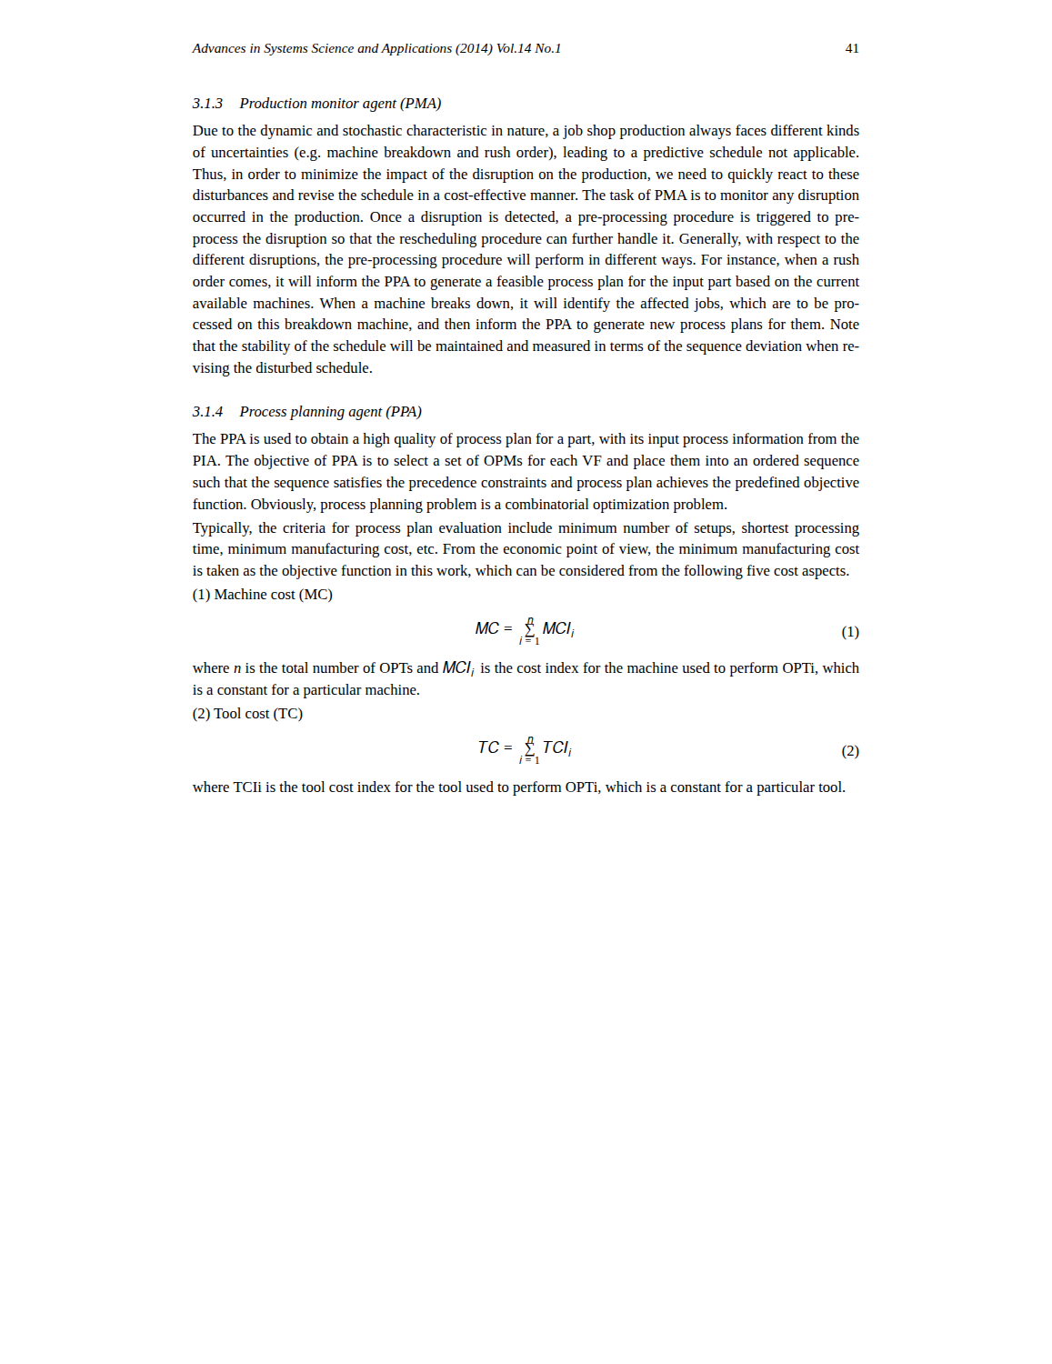Advances in Systems Science and Applications (2014) Vol.14 No.1 41
3.1.3 Production monitor agent (PMA)
Due to the dynamic and stochastic characteristic in nature, a job shop production always faces different kinds of uncertainties (e.g. machine breakdown and rush order), leading to a predictive schedule not applicable. Thus, in order to minimize the impact of the disruption on the production, we need to quickly react to these disturbances and revise the schedule in a cost-effective manner. The task of PMA is to monitor any disruption occurred in the production. Once a disruption is detected, a pre-processing procedure is triggered to pre-process the disruption so that the rescheduling procedure can further handle it. Generally, with respect to the different disruptions, the pre-processing procedure will perform in different ways. For instance, when a rush order comes, it will inform the PPA to generate a feasible process plan for the input part based on the current available machines. When a machine breaks down, it will identify the affected jobs, which are to be processed on this breakdown machine, and then inform the PPA to generate new process plans for them. Note that the stability of the schedule will be maintained and measured in terms of the sequence deviation when revising the disturbed schedule.
3.1.4 Process planning agent (PPA)
The PPA is used to obtain a high quality of process plan for a part, with its input process information from the PIA. The objective of PPA is to select a set of OPMs for each VF and place them into an ordered sequence such that the sequence satisfies the precedence constraints and process plan achieves the predefined objective function. Obviously, process planning problem is a combinatorial optimization problem.
Typically, the criteria for process plan evaluation include minimum number of setups, shortest processing time, minimum manufacturing cost, etc. From the economic point of view, the minimum manufacturing cost is taken as the objective function in this work, which can be considered from the following five cost aspects.
(1) Machine cost (MC)
MC = ∑ i=1 n MCIi (1)
where n is the total number of OPTs and MCIi is the cost index for the machine used to perform OPTi, which is a constant for a particular machine.
(2) Tool cost (TC)
TC = ∑ i=1 n TCIi (2)
where TCIi is the tool cost index for the tool used to perform OPTi, which is a constant for a particular tool.